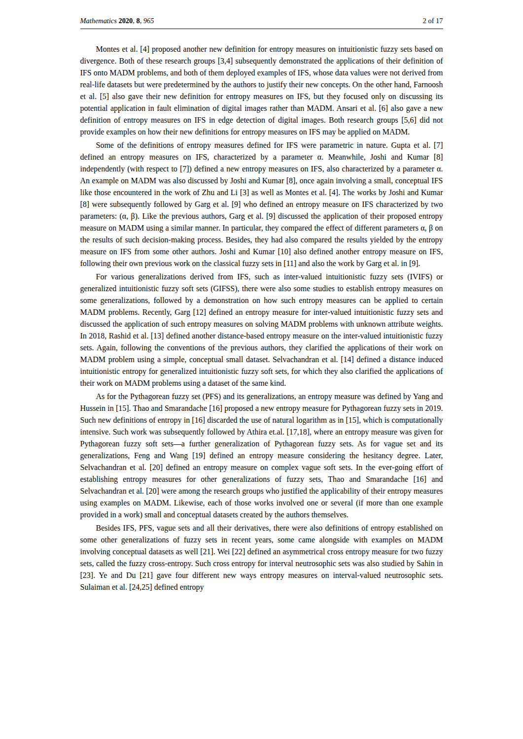Mathematics 2020, 8, 965 2 of 17
Montes et al. [4] proposed another new definition for entropy measures on intuitionistic fuzzy sets based on divergence. Both of these research groups [3,4] subsequently demonstrated the applications of their definition of IFS onto MADM problems, and both of them deployed examples of IFS, whose data values were not derived from real-life datasets but were predetermined by the authors to justify their new concepts. On the other hand, Farnoosh et al. [5] also gave their new definition for entropy measures on IFS, but they focused only on discussing its potential application in fault elimination of digital images rather than MADM. Ansari et al. [6] also gave a new definition of entropy measures on IFS in edge detection of digital images. Both research groups [5,6] did not provide examples on how their new definitions for entropy measures on IFS may be applied on MADM.
Some of the definitions of entropy measures defined for IFS were parametric in nature. Gupta et al. [7] defined an entropy measures on IFS, characterized by a parameter α. Meanwhile, Joshi and Kumar [8] independently (with respect to [7]) defined a new entropy measures on IFS, also characterized by a parameter α. An example on MADM was also discussed by Joshi and Kumar [8], once again involving a small, conceptual IFS like those encountered in the work of Zhu and Li [3] as well as Montes et al. [4]. The works by Joshi and Kumar [8] were subsequently followed by Garg et al. [9] who defined an entropy measure on IFS characterized by two parameters: (α, β). Like the previous authors, Garg et al. [9] discussed the application of their proposed entropy measure on MADM using a similar manner. In particular, they compared the effect of different parameters α, β on the results of such decision-making process. Besides, they had also compared the results yielded by the entropy measure on IFS from some other authors. Joshi and Kumar [10] also defined another entropy measure on IFS, following their own previous work on the classical fuzzy sets in [11] and also the work by Garg et al. in [9].
For various generalizations derived from IFS, such as inter-valued intuitionistic fuzzy sets (IVIFS) or generalized intuitionistic fuzzy soft sets (GIFSS), there were also some studies to establish entropy measures on some generalizations, followed by a demonstration on how such entropy measures can be applied to certain MADM problems. Recently, Garg [12] defined an entropy measure for inter-valued intuitionistic fuzzy sets and discussed the application of such entropy measures on solving MADM problems with unknown attribute weights. In 2018, Rashid et al. [13] defined another distance-based entropy measure on the inter-valued intuitionistic fuzzy sets. Again, following the conventions of the previous authors, they clarified the applications of their work on MADM problem using a simple, conceptual small dataset. Selvachandran et al. [14] defined a distance induced intuitionistic entropy for generalized intuitionistic fuzzy soft sets, for which they also clarified the applications of their work on MADM problems using a dataset of the same kind.
As for the Pythagorean fuzzy set (PFS) and its generalizations, an entropy measure was defined by Yang and Hussein in [15]. Thao and Smarandache [16] proposed a new entropy measure for Pythagorean fuzzy sets in 2019. Such new definitions of entropy in [16] discarded the use of natural logarithm as in [15], which is computationally intensive. Such work was subsequently followed by Athira et.al. [17,18], where an entropy measure was given for Pythagorean fuzzy soft sets—a further generalization of Pythagorean fuzzy sets. As for vague set and its generalizations, Feng and Wang [19] defined an entropy measure considering the hesitancy degree. Later, Selvachandran et al. [20] defined an entropy measure on complex vague soft sets. In the ever-going effort of establishing entropy measures for other generalizations of fuzzy sets, Thao and Smarandache [16] and Selvachandran et al. [20] were among the research groups who justified the applicability of their entropy measures using examples on MADM. Likewise, each of those works involved one or several (if more than one example provided in a work) small and conceptual datasets created by the authors themselves.
Besides IFS, PFS, vague sets and all their derivatives, there were also definitions of entropy established on some other generalizations of fuzzy sets in recent years, some came alongside with examples on MADM involving conceptual datasets as well [21]. Wei [22] defined an asymmetrical cross entropy measure for two fuzzy sets, called the fuzzy cross-entropy. Such cross entropy for interval neutrosophic sets was also studied by Sahin in [23]. Ye and Du [21] gave four different new ways entropy measures on interval-valued neutrosophic sets. Sulaiman et al. [24,25] defined entropy